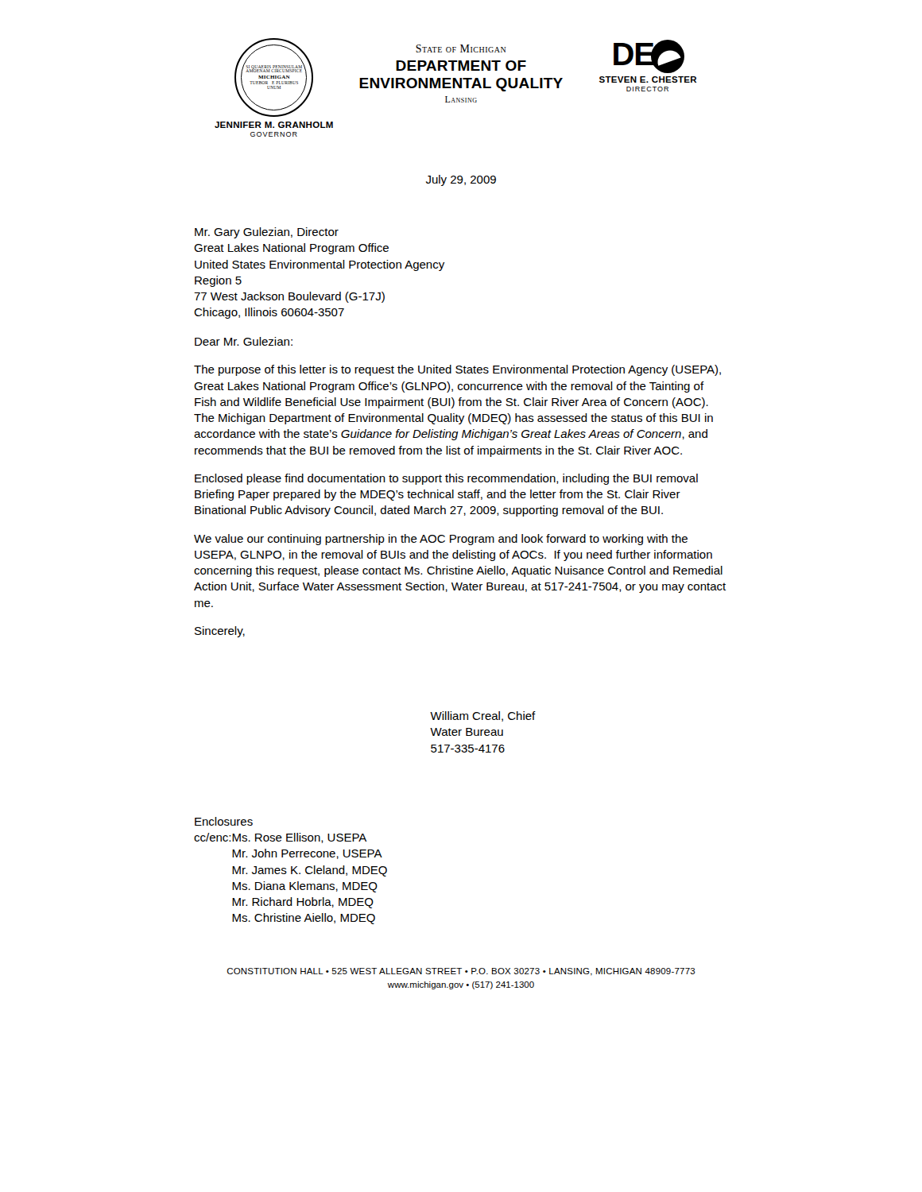SI QUAERIS PENINSULAM AMOENAM CIRCUMSPICE MICHIGAN TUEBOR E PLURIBUS UNUM
JENNIFER M. GRANHOLMGOVERNOR
State of Michigan
DEPARTMENT OF ENVIRONMENTAL QUALITY
Lansing
DE
STEVEN E. CHESTERDIRECTOR
July 29, 2009
Mr. Gary Gulezian, Director
Great Lakes National Program Office
United States Environmental Protection Agency
Region 5
77 West Jackson Boulevard (G-17J)
Chicago, Illinois 60604-3507
Dear Mr. Gulezian:
The purpose of this letter is to request the United States Environmental Protection Agency (USEPA), Great Lakes National Program Office’s (GLNPO), concurrence with the removal of the Tainting of Fish and Wildlife Beneficial Use Impairment (BUI) from the St. Clair River Area of Concern (AOC). The Michigan Department of Environmental Quality (MDEQ) has assessed the status of this BUI in accordance with the state’s Guidance for Delisting Michigan’s Great Lakes Areas of Concern, and recommends that the BUI be removed from the list of impairments in the St. Clair River AOC.
Enclosed please find documentation to support this recommendation, including the BUI removal Briefing Paper prepared by the MDEQ’s technical staff, and the letter from the St. Clair River Binational Public Advisory Council, dated March 27, 2009, supporting removal of the BUI.
We value our continuing partnership in the AOC Program and look forward to working with the USEPA, GLNPO, in the removal of BUIs and the delisting of AOCs. If you need further information concerning this request, please contact Ms. Christine Aiello, Aquatic Nuisance Control and Remedial Action Unit, Surface Water Assessment Section, Water Bureau, at 517-241-7504, or you may contact me.
Sincerely,
William Creal, Chief
Water Bureau
517-335-4176
Enclosures
| cc/enc: | Ms. Rose Ellison, USEPA |
| | Mr. John Perrecone, USEPA |
| | Mr. James K. Cleland, MDEQ |
| | Ms. Diana Klemans, MDEQ |
| | Mr. Richard Hobrla, MDEQ |
| | Ms. Christine Aiello, MDEQ |
CONSTITUTION HALL • 525 WEST ALLEGAN STREET • P.O. BOX 30273 • LANSING, MICHIGAN 48909-7773
www.michigan.gov • (517) 241-1300